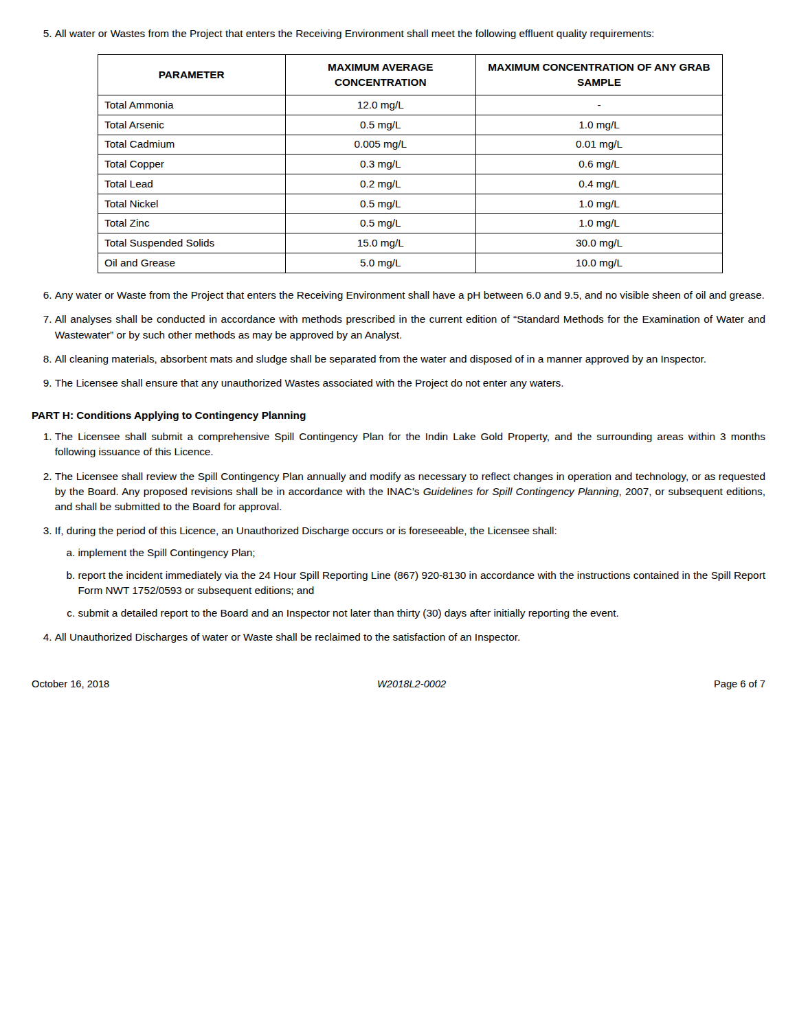All water or Wastes from the Project that enters the Receiving Environment shall meet the following effluent quality requirements:
| PARAMETER | MAXIMUM AVERAGE CONCENTRATION | MAXIMUM CONCENTRATION OF ANY GRAB SAMPLE |
| --- | --- | --- |
| Total Ammonia | 12.0 mg/L | - |
| Total Arsenic | 0.5 mg/L | 1.0 mg/L |
| Total Cadmium | 0.005 mg/L | 0.01 mg/L |
| Total Copper | 0.3 mg/L | 0.6 mg/L |
| Total Lead | 0.2 mg/L | 0.4 mg/L |
| Total Nickel | 0.5 mg/L | 1.0 mg/L |
| Total Zinc | 0.5 mg/L | 1.0 mg/L |
| Total Suspended Solids | 15.0 mg/L | 30.0 mg/L |
| Oil and Grease | 5.0 mg/L | 10.0 mg/L |
Any water or Waste from the Project that enters the Receiving Environment shall have a pH between 6.0 and 9.5, and no visible sheen of oil and grease.
All analyses shall be conducted in accordance with methods prescribed in the current edition of “Standard Methods for the Examination of Water and Wastewater” or by such other methods as may be approved by an Analyst.
All cleaning materials, absorbent mats and sludge shall be separated from the water and disposed of in a manner approved by an Inspector.
The Licensee shall ensure that any unauthorized Wastes associated with the Project do not enter any waters.
PART H: Conditions Applying to Contingency Planning
The Licensee shall submit a comprehensive Spill Contingency Plan for the Indin Lake Gold Property, and the surrounding areas within 3 months following issuance of this Licence.
The Licensee shall review the Spill Contingency Plan annually and modify as necessary to reflect changes in operation and technology, or as requested by the Board. Any proposed revisions shall be in accordance with the INAC’s Guidelines for Spill Contingency Planning, 2007, or subsequent editions, and shall be submitted to the Board for approval.
If, during the period of this Licence, an Unauthorized Discharge occurs or is foreseeable, the Licensee shall:
implement the Spill Contingency Plan;
report the incident immediately via the 24 Hour Spill Reporting Line (867) 920-8130 in accordance with the instructions contained in the Spill Report Form NWT 1752/0593 or subsequent editions; and
submit a detailed report to the Board and an Inspector not later than thirty (30) days after initially reporting the event.
All Unauthorized Discharges of water or Waste shall be reclaimed to the satisfaction of an Inspector.
October 16, 2018 W2018L2-0002 Page 6 of 7